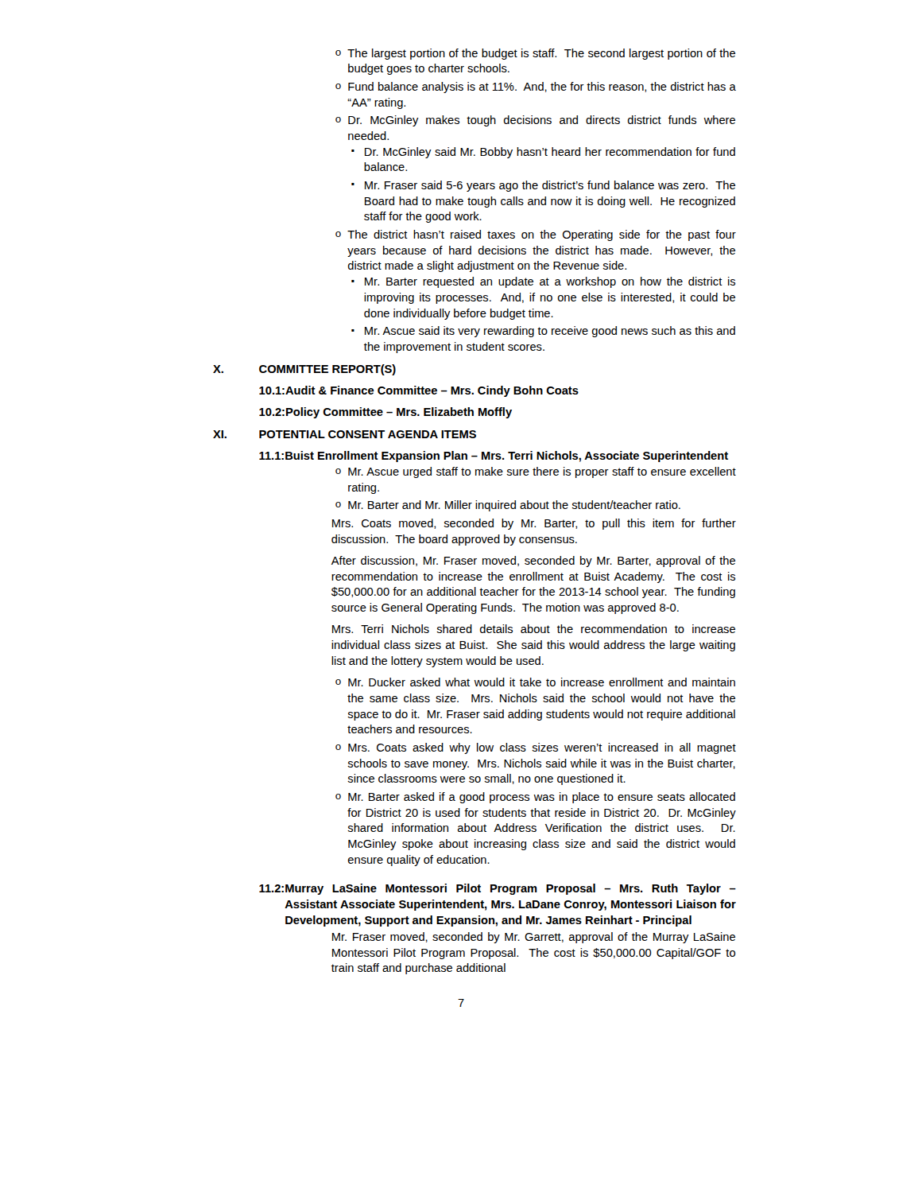The largest portion of the budget is staff. The second largest portion of the budget goes to charter schools.
Fund balance analysis is at 11%. And, the for this reason, the district has a “AA” rating.
Dr. McGinley makes tough decisions and directs district funds where needed.
Dr. McGinley said Mr. Bobby hasn’t heard her recommendation for fund balance.
Mr. Fraser said 5-6 years ago the district’s fund balance was zero. The Board had to make tough calls and now it is doing well. He recognized staff for the good work.
The district hasn’t raised taxes on the Operating side for the past four years because of hard decisions the district has made. However, the district made a slight adjustment on the Revenue side.
Mr. Barter requested an update at a workshop on how the district is improving its processes. And, if no one else is interested, it could be done individually before budget time.
Mr. Ascue said its very rewarding to receive good news such as this and the improvement in student scores.
X.
COMMITTEE REPORT(S)
10.1:
Audit & Finance Committee – Mrs. Cindy Bohn Coats
10.2:
Policy Committee – Mrs. Elizabeth Moffly
XI.
POTENTIAL CONSENT AGENDA ITEMS
11.1:
Buist Enrollment Expansion Plan – Mrs. Terri Nichols, Associate Superintendent
Mr. Ascue urged staff to make sure there is proper staff to ensure excellent rating.
Mr. Barter and Mr. Miller inquired about the student/teacher ratio.
Mrs. Coats moved, seconded by Mr. Barter, to pull this item for further discussion. The board approved by consensus.
After discussion, Mr. Fraser moved, seconded by Mr. Barter, approval of the recommendation to increase the enrollment at Buist Academy. The cost is $50,000.00 for an additional teacher for the 2013-14 school year. The funding source is General Operating Funds. The motion was approved 8-0.
Mrs. Terri Nichols shared details about the recommendation to increase individual class sizes at Buist. She said this would address the large waiting list and the lottery system would be used.
Mr. Ducker asked what would it take to increase enrollment and maintain the same class size. Mrs. Nichols said the school would not have the space to do it. Mr. Fraser said adding students would not require additional teachers and resources.
Mrs. Coats asked why low class sizes weren’t increased in all magnet schools to save money. Mrs. Nichols said while it was in the Buist charter, since classrooms were so small, no one questioned it.
Mr. Barter asked if a good process was in place to ensure seats allocated for District 20 is used for students that reside in District 20. Dr. McGinley shared information about Address Verification the district uses. Dr. McGinley spoke about increasing class size and said the district would ensure quality of education.
11.2:
Murray LaSaine Montessori Pilot Program Proposal – Mrs. Ruth Taylor – Assistant Associate Superintendent, Mrs. LaDane Conroy, Montessori Liaison for Development, Support and Expansion, and Mr. James Reinhart - Principal
Mr. Fraser moved, seconded by Mr. Garrett, approval of the Murray LaSaine Montessori Pilot Program Proposal. The cost is $50,000.00 Capital/GOF to train staff and purchase additional
7